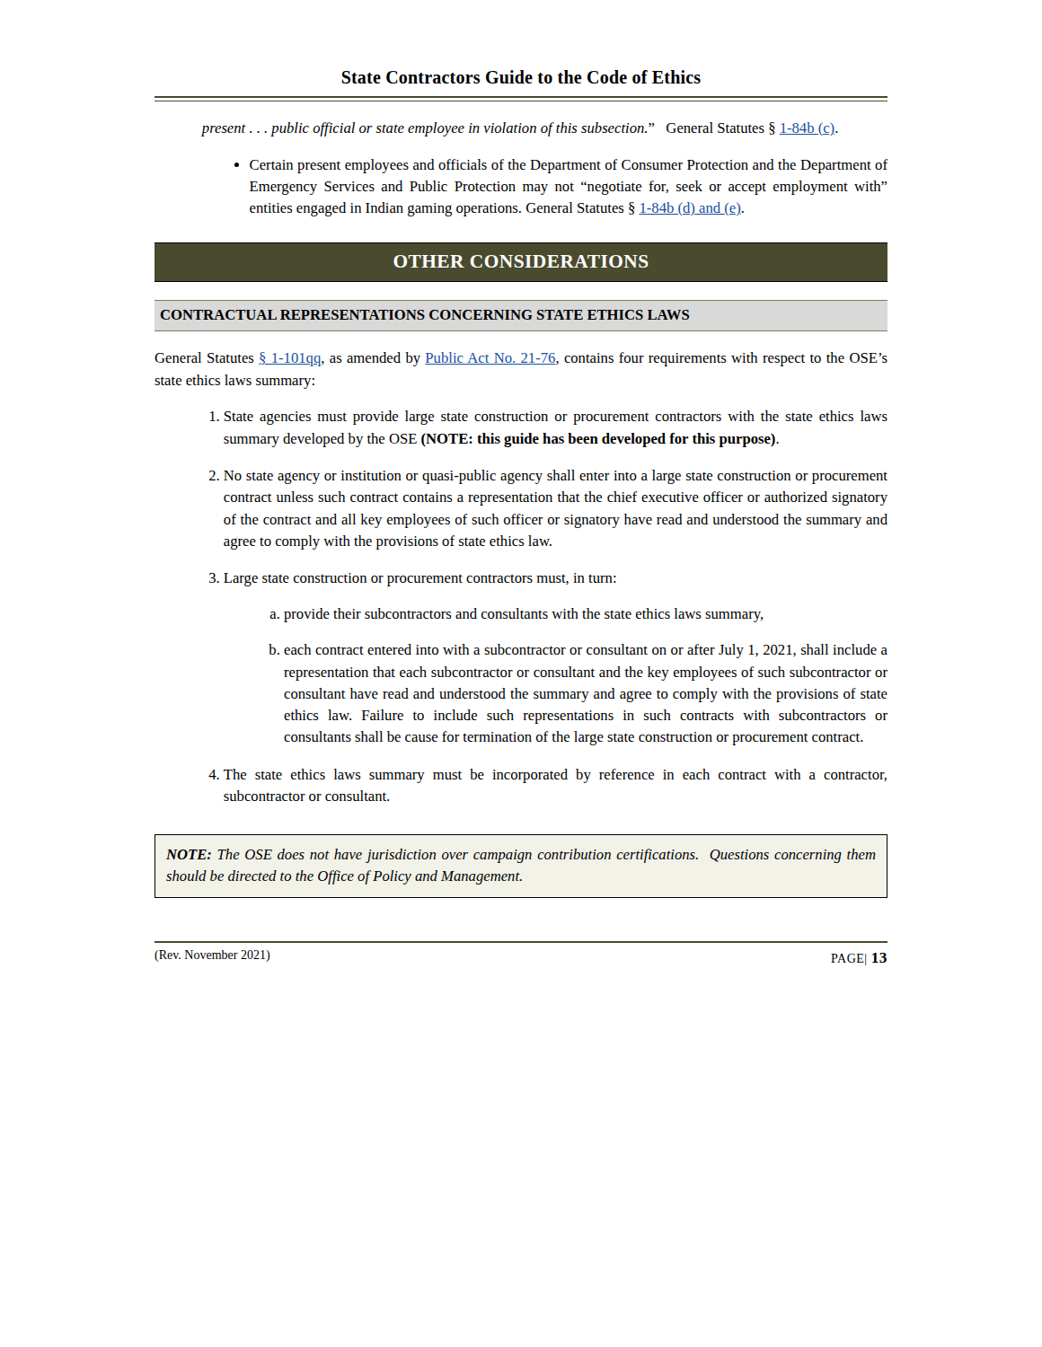State Contractors Guide to the Code of Ethics
present . . . public official or state employee in violation of this subsection.” General Statutes § 1-84b (c).
Certain present employees and officials of the Department of Consumer Protection and the Department of Emergency Services and Public Protection may not “negotiate for, seek or accept employment with” entities engaged in Indian gaming operations. General Statutes § 1-84b (d) and (e).
OTHER CONSIDERATIONS
CONTRACTUAL REPRESENTATIONS CONCERNING STATE ETHICS LAWS
General Statutes § 1-101qq, as amended by Public Act No. 21-76, contains four requirements with respect to the OSE’s state ethics laws summary:
State agencies must provide large state construction or procurement contractors with the state ethics laws summary developed by the OSE (NOTE: this guide has been developed for this purpose).
No state agency or institution or quasi-public agency shall enter into a large state construction or procurement contract unless such contract contains a representation that the chief executive officer or authorized signatory of the contract and all key employees of such officer or signatory have read and understood the summary and agree to comply with the provisions of state ethics law.
Large state construction or procurement contractors must, in turn:
provide their subcontractors and consultants with the state ethics laws summary,
each contract entered into with a subcontractor or consultant on or after July 1, 2021, shall include a representation that each subcontractor or consultant and the key employees of such subcontractor or consultant have read and understood the summary and agree to comply with the provisions of state ethics law. Failure to include such representations in such contracts with subcontractors or consultants shall be cause for termination of the large state construction or procurement contract.
The state ethics laws summary must be incorporated by reference in each contract with a contractor, subcontractor or consultant.
NOTE: The OSE does not have jurisdiction over campaign contribution certifications. Questions concerning them should be directed to the Office of Policy and Management.
(Rev. November 2021) PAGE| 13